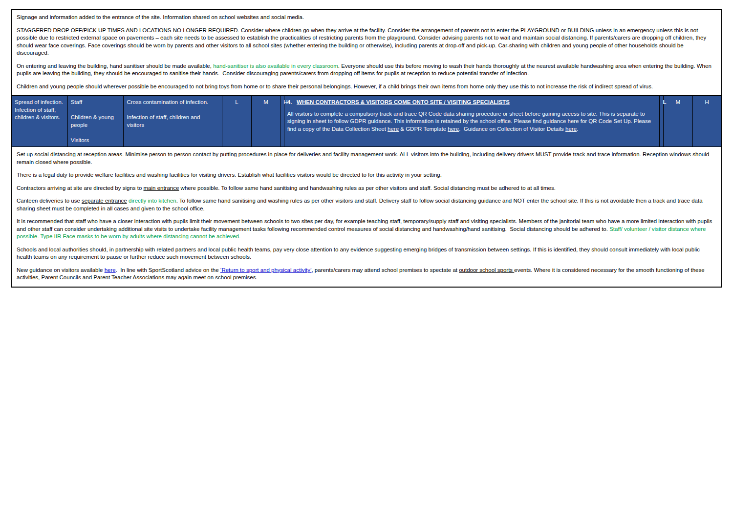Signage and information added to the entrance of the site. Information shared on school websites and social media.
STAGGERED DROP OFF/PICK UP TIMES AND LOCATIONS NO LONGER REQUIRED. Consider where children go when they arrive at the facility. Consider the arrangement of parents not to enter the PLAYGROUND or BUILDING unless in an emergency unless this is not possible due to restricted external space on pavements – each site needs to be assessed to establish the practicalities of restricting parents from the playground. Consider advising parents not to wait and maintain social distancing. If parents/carers are dropping off children, they should wear face coverings. Face coverings should be worn by parents and other visitors to all school sites (whether entering the building or otherwise), including parents at drop-off and pick-up. Car-sharing with children and young people of other households should be discouraged.
On entering and leaving the building, hand sanitiser should be made available, hand-sanitiser is also available in every classroom. Everyone should use this before moving to wash their hands thoroughly at the nearest available handwashing area when entering the building. When pupils are leaving the building, they should be encouraged to sanitise their hands. Consider discouraging parents/carers from dropping off items for pupils at reception to reduce potential transfer of infection.
Children and young people should wherever possible be encouraged to not bring toys from home or to share their personal belongings. However, if a child brings their own items from home only they use this to not increase the risk of indirect spread of virus.
| Spread of infection. Infection of staff, children & visitors. | Staff Children & young people Visitors | Cross contamination of infection. Infection of staff, children and visitors | L | M | H | 4. WHEN CONTRACTORS & VISITORS COME ONTO SITE / VISITING SPECIALISTS All visitors to complete a compulsory track and trace QR Code data sharing procedure or sheet before gaining access to site. This is separate to signing in sheet to follow GDPR guidance. This information is retained by the school office. Please find guidance here for QR Code Set Up. Please find a copy of the Data Collection Sheet here & GDPR Template here . Guidance on Collection of Visitor Details here . | L | M | H |
Set up social distancing at reception areas. Minimise person to person contact by putting procedures in place for deliveries and facility management work. ALL visitors into the building, including delivery drivers MUST provide track and trace information. Reception windows should remain closed where possible.
There is a legal duty to provide welfare facilities and washing facilities for visiting drivers. Establish what facilities visitors would be directed to for this activity in your setting.
Contractors arriving at site are directed by signs to main entrance where possible. To follow same hand sanitising and handwashing rules as per other visitors and staff. Social distancing must be adhered to at all times.
Canteen deliveries to use separate entrance directly into kitchen. To follow same hand sanitising and washing rules as per other visitors and staff. Delivery staff to follow social distancing guidance and NOT enter the school site. If this is not avoidable then a track and trace data sharing sheet must be completed in all cases and given to the school office.
It is recommended that staff who have a closer interaction with pupils limit their movement between schools to two sites per day, for example teaching staff, temporary/supply staff and visiting specialists. Members of the janitorial team who have a more limited interaction with pupils and other staff can consider undertaking additional site visits to undertake facility management tasks following recommended control measures of social distancing and handwashing/hand sanitising. Social distancing should be adhered to. Staff/ volunteer / visitor distance where possible. Type IIR Face masks to be worn by adults where distancing cannot be achieved.
Schools and local authorities should, in partnership with related partners and local public health teams, pay very close attention to any evidence suggesting emerging bridges of transmission between settings. If this is identified, they should consult immediately with local public health teams on any requirement to pause or further reduce such movement between schools.
New guidance on visitors available here. In line with SportScotland advice on the ‘Return to sport and physical activity’, parents/carers may attend school premises to spectate at outdoor school sports events. Where it is considered necessary for the smooth functioning of these activities, Parent Councils and Parent Teacher Associations may again meet on school premises.